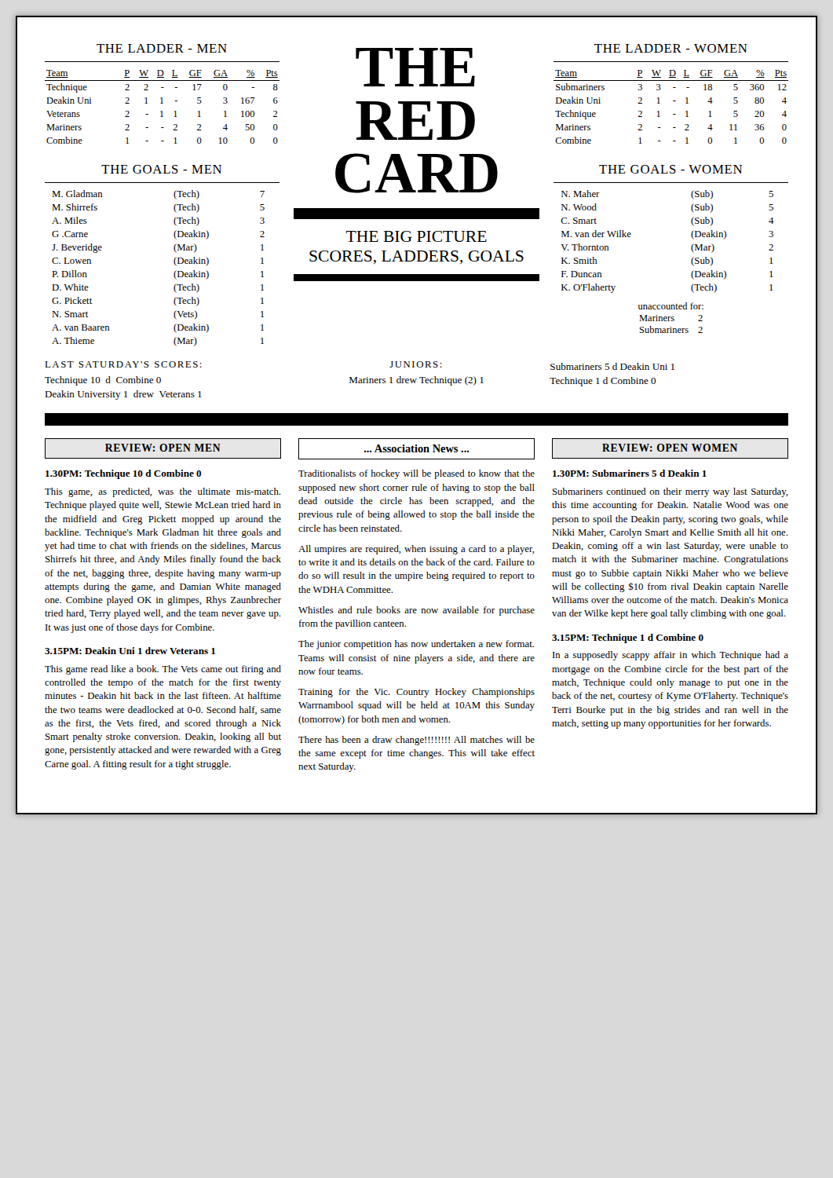The Ladder - Men
| Team | P | W | D | L | GF | GA | % | Pts |
| --- | --- | --- | --- | --- | --- | --- | --- | --- |
| Technique | 2 | 2 | - | - | 17 | 0 | - | 8 |
| Deakin Uni | 2 | 1 | 1 | - | 5 | 3 | 167 | 6 |
| Veterans | 2 | - | 1 | 1 | 1 | 1 | 100 | 2 |
| Mariners | 2 | - | - | 2 | 2 | 4 | 50 | 0 |
| Combine | 1 | - | - | 1 | 0 | 10 | 0 | 0 |
The Goals - Men
| M. Gladman | (Tech) | 7 |
| M. Shirrefs | (Tech) | 5 |
| A. Miles | (Tech) | 3 |
| G .Carne | (Deakin) | 2 |
| J. Beveridge | (Mar) | 1 |
| C. Lowen | (Deakin) | 1 |
| P. Dillon | (Deakin) | 1 |
| D. White | (Tech) | 1 |
| G. Pickett | (Tech) | 1 |
| N. Smart | (Vets) | 1 |
| A. van Baaren | (Deakin) | 1 |
| A. Thieme | (Mar) | 1 |
THE
RED
CARD
THE BIG PICTURESCORES, LADDERS, GOALS
The Ladder - Women
| Team | P | W | D | L | GF | GA | % | Pts |
| --- | --- | --- | --- | --- | --- | --- | --- | --- |
| Submariners | 3 | 3 | - | - | 18 | 5 | 360 | 12 |
| Deakin Uni | 2 | 1 | - | 1 | 4 | 5 | 80 | 4 |
| Technique | 2 | 1 | - | 1 | 1 | 5 | 20 | 4 |
| Mariners | 2 | - | - | 2 | 4 | 11 | 36 | 0 |
| Combine | 1 | - | - | 1 | 0 | 1 | 0 | 0 |
The Goals - Women
| N. Maher | (Sub) | 5 |
| N. Wood | (Sub) | 5 |
| C. Smart | (Sub) | 4 |
| M. van der Wilke | (Deakin) | 3 |
| V. Thornton | (Mar) | 2 |
| K. Smith | (Sub) | 1 |
| F. Duncan | (Deakin) | 1 |
| K. O'Flaherty | (Tech) | 1 |
unaccounted for:
| Mariners | 2 |
| Submariners | 2 |
Last Saturday's Scores:
Technique 10 d Combine 0
Deakin University 1 drew Veterans 1
Juniors:
Mariners 1 drew Technique (2) 1
Submariners 5 d Deakin Uni 1
Technique 1 d Combine 0
REVIEW: OPEN MEN
1.30PM: Technique 10 d Combine 0
This game, as predicted, was the ultimate mis-match. Technique played quite well, Stewie McLean tried hard in the midfield and Greg Pickett mopped up around the backline. Technique's Mark Gladman hit three goals and yet had time to chat with friends on the sidelines, Marcus Shirrefs hit three, and Andy Miles finally found the back of the net, bagging three, despite having many warm-up attempts during the game, and Damian White managed one. Combine played OK in glimpes, Rhys Zaunbrecher tried hard, Terry played well, and the team never gave up. It was just one of those days for Combine.
3.15PM: Deakin Uni 1 drew Veterans 1
This game read like a book. The Vets came out firing and controlled the tempo of the match for the first twenty minutes - Deakin hit back in the last fifteen. At halftime the two teams were deadlocked at 0-0. Second half, same as the first, the Vets fired, and scored through a Nick Smart penalty stroke conversion. Deakin, looking all but gone, persistently attacked and were rewarded with a Greg Carne goal. A fitting result for a tight struggle.
... Association News ...
Traditionalists of hockey will be pleased to know that the supposed new short corner rule of having to stop the ball dead outside the circle has been scrapped, and the previous rule of being allowed to stop the ball inside the circle has been reinstated.
All umpires are required, when issuing a card to a player, to write it and its details on the back of the card. Failure to do so will result in the umpire being required to report to the WDHA Committee.
Whistles and rule books are now available for purchase from the pavillion canteen.
The junior competition has now undertaken a new format. Teams will consist of nine players a side, and there are now four teams.
Training for the Vic. Country Hockey Championships Warrnambool squad will be held at 10AM this Sunday (tomorrow) for both men and women.
There has been a draw change!!!!!!!! All matches will be the same except for time changes. This will take effect next Saturday.
REVIEW: OPEN WOMEN
1.30PM: Submariners 5 d Deakin 1
Submariners continued on their merry way last Saturday, this time accounting for Deakin. Natalie Wood was one person to spoil the Deakin party, scoring two goals, while Nikki Maher, Carolyn Smart and Kellie Smith all hit one. Deakin, coming off a win last Saturday, were unable to match it with the Submariner machine. Congratulations must go to Subbie captain Nikki Maher who we believe will be collecting $10 from rival Deakin captain Narelle Williams over the outcome of the match. Deakin's Monica van der Wilke kept here goal tally climbing with one goal.
3.15PM: Technique 1 d Combine 0
In a supposedly scappy affair in which Technique had a mortgage on the Combine circle for the best part of the match, Technique could only manage to put one in the back of the net, courtesy of Kyme O'Flaherty. Technique's Terri Bourke put in the big strides and ran well in the match, setting up many opportunities for her forwards.